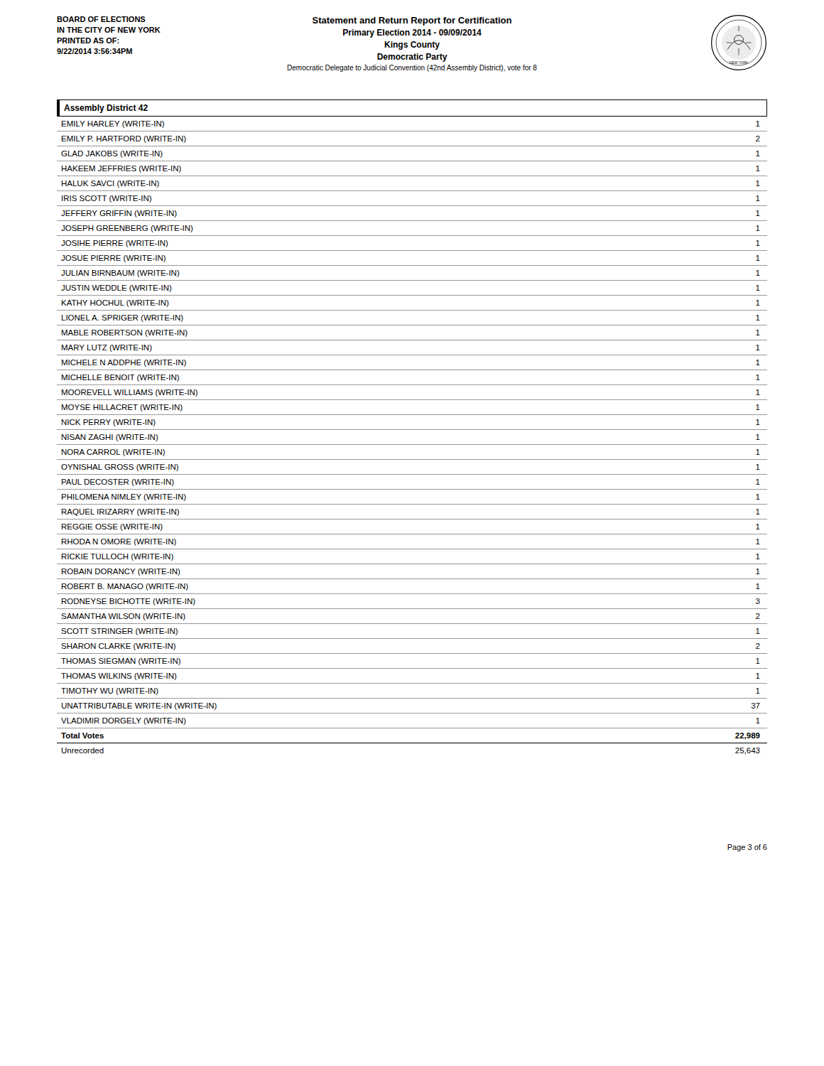BOARD OF ELECTIONS
IN THE CITY OF NEW YORK
PRINTED AS OF:
9/22/2014 3:56:34PM
NEW YORK
Statement and Return Report for Certification
Primary Election 2014 - 09/09/2014
Kings County
Democratic Party
Democratic Delegate to Judicial Convention (42nd Assembly District), vote for 8
Assembly District 42
| EMILY HARLEY (WRITE-IN) | 1 |
| EMILY P. HARTFORD (WRITE-IN) | 2 |
| GLAD JAKOBS (WRITE-IN) | 1 |
| HAKEEM JEFFRIES (WRITE-IN) | 1 |
| HALUK SAVCI (WRITE-IN) | 1 |
| IRIS SCOTT (WRITE-IN) | 1 |
| JEFFERY GRIFFIN (WRITE-IN) | 1 |
| JOSEPH GREENBERG (WRITE-IN) | 1 |
| JOSIHE PIERRE (WRITE-IN) | 1 |
| JOSUE PIERRE (WRITE-IN) | 1 |
| JULIAN BIRNBAUM (WRITE-IN) | 1 |
| JUSTIN WEDDLE (WRITE-IN) | 1 |
| KATHY HOCHUL (WRITE-IN) | 1 |
| LIONEL A. SPRIGER (WRITE-IN) | 1 |
| MABLE ROBERTSON (WRITE-IN) | 1 |
| MARY LUTZ (WRITE-IN) | 1 |
| MICHELE N ADDPHE (WRITE-IN) | 1 |
| MICHELLE BENOIT (WRITE-IN) | 1 |
| MOOREVELL WILLIAMS (WRITE-IN) | 1 |
| MOYSE HILLACRET (WRITE-IN) | 1 |
| NICK PERRY (WRITE-IN) | 1 |
| NISAN ZAGHI (WRITE-IN) | 1 |
| NORA CARROL (WRITE-IN) | 1 |
| OYNISHAL GROSS (WRITE-IN) | 1 |
| PAUL DECOSTER (WRITE-IN) | 1 |
| PHILOMENA NIMLEY (WRITE-IN) | 1 |
| RAQUEL IRIZARRY (WRITE-IN) | 1 |
| REGGIE OSSE (WRITE-IN) | 1 |
| RHODA N OMORE (WRITE-IN) | 1 |
| RICKIE TULLOCH (WRITE-IN) | 1 |
| ROBAIN DORANCY (WRITE-IN) | 1 |
| ROBERT B. MANAGO (WRITE-IN) | 1 |
| RODNEYSE BICHOTTE (WRITE-IN) | 3 |
| SAMANTHA WILSON (WRITE-IN) | 2 |
| SCOTT STRINGER (WRITE-IN) | 1 |
| SHARON CLARKE (WRITE-IN) | 2 |
| THOMAS SIEGMAN (WRITE-IN) | 1 |
| THOMAS WILKINS (WRITE-IN) | 1 |
| TIMOTHY WU (WRITE-IN) | 1 |
| UNATTRIBUTABLE WRITE-IN (WRITE-IN) | 37 |
| VLADIMIR DORGELY (WRITE-IN) | 1 |
| Total Votes | 22,989 |
| Unrecorded | 25,643 |
Page 3 of 6